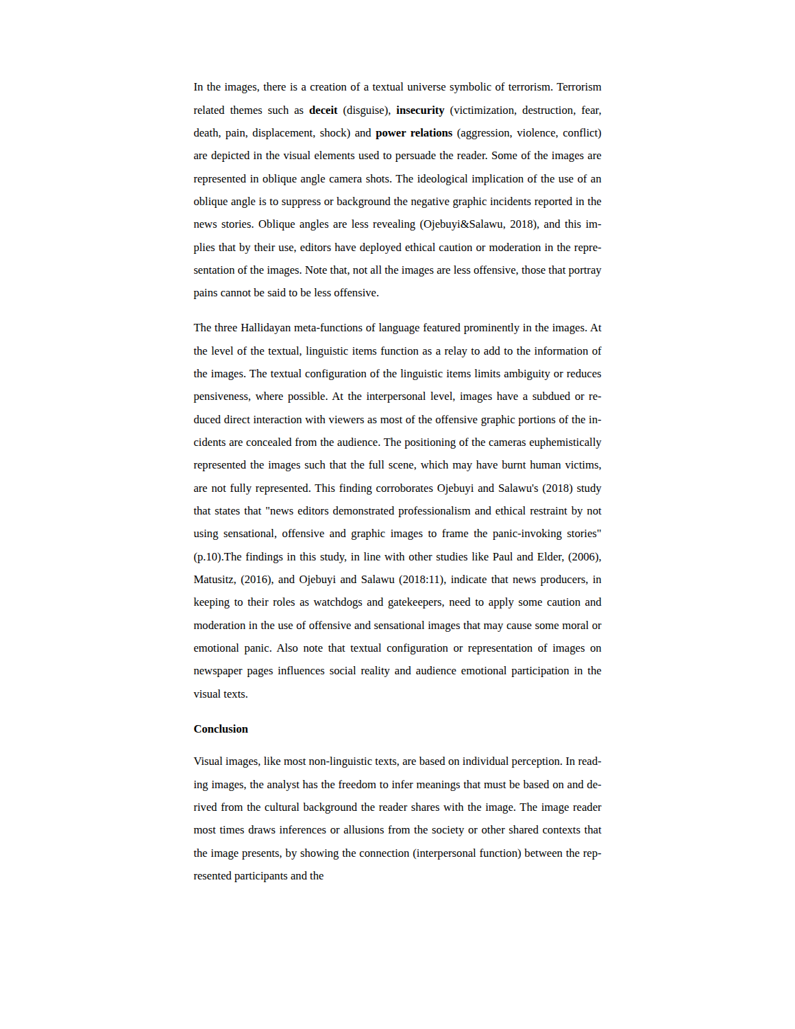In the images, there is a creation of a textual universe symbolic of terrorism. Terrorism related themes such as deceit (disguise), insecurity (victimization, destruction, fear, death, pain, displacement, shock) and power relations (aggression, violence, conflict) are depicted in the visual elements used to persuade the reader. Some of the images are represented in oblique angle camera shots. The ideological implication of the use of an oblique angle is to suppress or background the negative graphic incidents reported in the news stories. Oblique angles are less revealing (Ojebuyi&Salawu, 2018), and this implies that by their use, editors have deployed ethical caution or moderation in the representation of the images. Note that, not all the images are less offensive, those that portray pains cannot be said to be less offensive.
The three Hallidayan meta-functions of language featured prominently in the images. At the level of the textual, linguistic items function as a relay to add to the information of the images. The textual configuration of the linguistic items limits ambiguity or reduces pensiveness, where possible. At the interpersonal level, images have a subdued or reduced direct interaction with viewers as most of the offensive graphic portions of the incidents are concealed from the audience. The positioning of the cameras euphemistically represented the images such that the full scene, which may have burnt human victims, are not fully represented. This finding corroborates Ojebuyi and Salawu's (2018) study that states that "news editors demonstrated professionalism and ethical restraint by not using sensational, offensive and graphic images to frame the panic-invoking stories" (p.10).The findings in this study, in line with other studies like Paul and Elder, (2006), Matusitz, (2016), and Ojebuyi and Salawu (2018:11), indicate that news producers, in keeping to their roles as watchdogs and gatekeepers, need to apply some caution and moderation in the use of offensive and sensational images that may cause some moral or emotional panic. Also note that textual configuration or representation of images on newspaper pages influences social reality and audience emotional participation in the visual texts.
Conclusion
Visual images, like most non-linguistic texts, are based on individual perception. In reading images, the analyst has the freedom to infer meanings that must be based on and derived from the cultural background the reader shares with the image. The image reader most times draws inferences or allusions from the society or other shared contexts that the image presents, by showing the connection (interpersonal function) between the represented participants and the